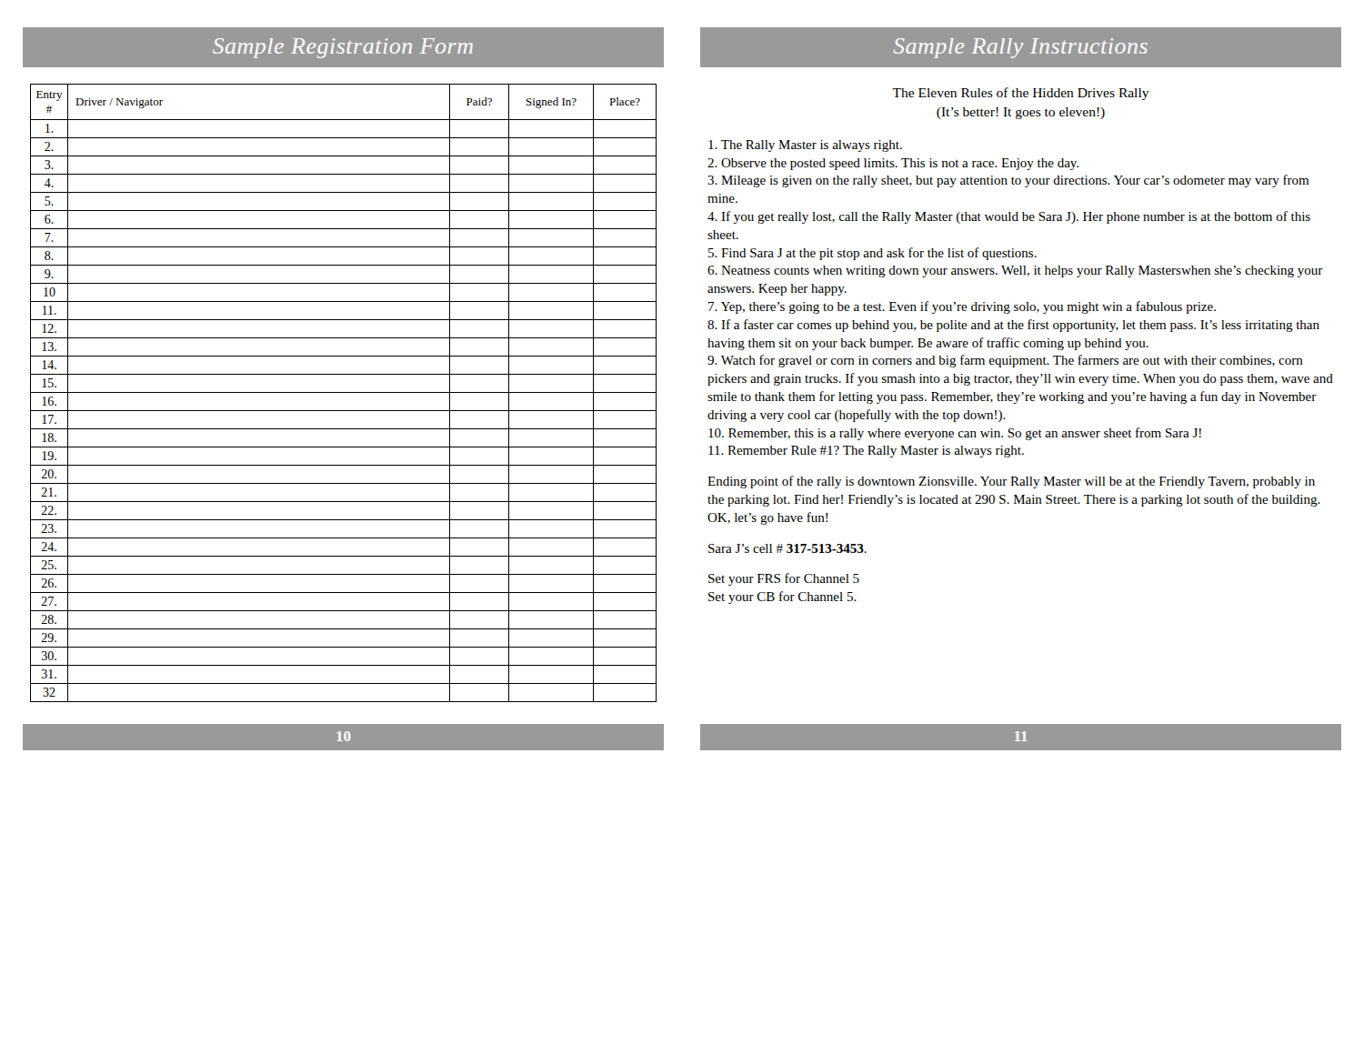Sample Registration Form
| Entry # | Driver / Navigator | Paid? | Signed In? | Place? |
| --- | --- | --- | --- | --- |
| 1. | | | | |
| 2. | | | | |
| 3. | | | | |
| 4. | | | | |
| 5. | | | | |
| 6. | | | | |
| 7. | | | | |
| 8. | | | | |
| 9. | | | | |
| 10 | | | | |
| 11. | | | | |
| 12. | | | | |
| 13. | | | | |
| 14. | | | | |
| 15. | | | | |
| 16. | | | | |
| 17. | | | | |
| 18. | | | | |
| 19. | | | | |
| 20. | | | | |
| 21. | | | | |
| 22. | | | | |
| 23. | | | | |
| 24. | | | | |
| 25. | | | | |
| 26. | | | | |
| 27. | | | | |
| 28. | | | | |
| 29. | | | | |
| 30. | | | | |
| 31. | | | | |
| 32 | | | | |
10
Sample Rally Instructions
The Eleven Rules of the Hidden Drives Rally
(It’s better! It goes to eleven!)
1. The Rally Master is always right.
2. Observe the posted speed limits. This is not a race. Enjoy the day.
3. Mileage is given on the rally sheet, but pay attention to your directions. Your car’s odometer may vary from mine.
4. If you get really lost, call the Rally Master (that would be Sara J). Her phone number is at the bottom of this sheet.
5. Find Sara J at the pit stop and ask for the list of questions.
6. Neatness counts when writing down your answers. Well, it helps your Rally Masterswhen she’s checking your answers. Keep her happy.
7. Yep, there’s going to be a test. Even if you’re driving solo, you might win a fabulous prize.
8. If a faster car comes up behind you, be polite and at the first opportunity, let them pass. It’s less irritating than having them sit on your back bumper. Be aware of traffic coming up behind you.
9. Watch for gravel or corn in corners and big farm equipment. The farmers are out with their combines, corn pickers and grain trucks. If you smash into a big tractor, they’ll win every time. When you do pass them, wave and smile to thank them for letting you pass. Remember, they’re working and you’re having a fun day in November driving a very cool car (hopefully with the top down!).
10. Remember, this is a rally where everyone can win. So get an answer sheet from Sara J!
11. Remember Rule #1? The Rally Master is always right.
Ending point of the rally is downtown Zionsville. Your Rally Master will be at the Friendly Tavern, probably in the parking lot. Find her! Friendly’s is located at 290 S. Main Street. There is a parking lot south of the building. OK, let’s go have fun!
Sara J’s cell # 317-513-3453.
Set your FRS for Channel 5
Set your CB for Channel 5.
11